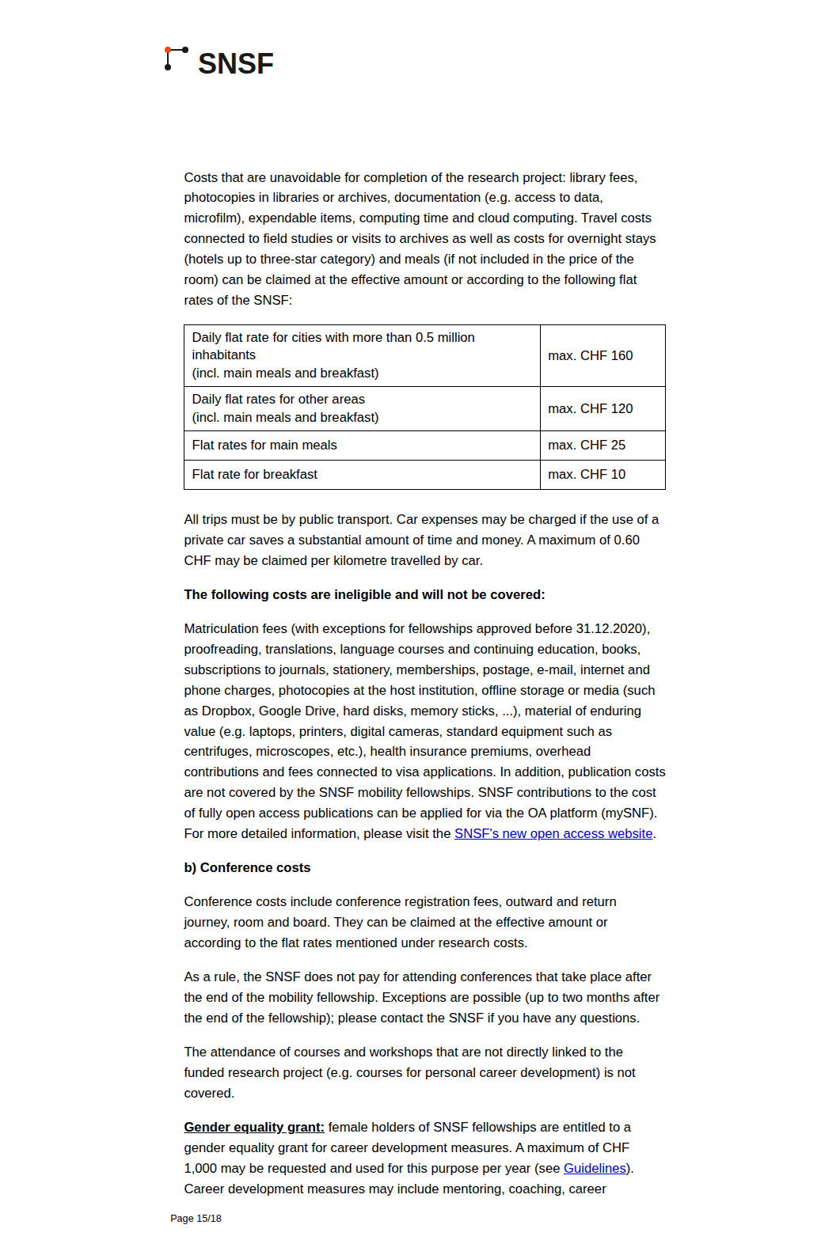SNSF
Costs that are unavoidable for completion of the research project: library fees, photocopies in libraries or archives, documentation (e.g. access to data, microfilm), expendable items, computing time and cloud computing. Travel costs connected to field studies or visits to archives as well as costs for overnight stays (hotels up to three-star category) and meals (if not included in the price of the room) can be claimed at the effective amount or according to the following flat rates of the SNSF:
| Daily flat rate for cities with more than 0.5 million inhabitants (incl. main meals and breakfast) | max. CHF 160 |
| Daily flat rates for other areas (incl. main meals and breakfast) | max. CHF 120 |
| Flat rates for main meals | max. CHF 25 |
| Flat rate for breakfast | max. CHF 10 |
All trips must be by public transport. Car expenses may be charged if the use of a private car saves a substantial amount of time and money. A maximum of 0.60 CHF may be claimed per kilometre travelled by car.
The following costs are ineligible and will not be covered:
Matriculation fees (with exceptions for fellowships approved before 31.12.2020), proofreading, translations, language courses and continuing education, books, subscriptions to journals, stationery, memberships, postage, e-mail, internet and phone charges, photocopies at the host institution, offline storage or media (such as Dropbox, Google Drive, hard disks, memory sticks, ...), material of enduring value (e.g. laptops, printers, digital cameras, standard equipment such as centrifuges, microscopes, etc.), health insurance premiums, overhead contributions and fees connected to visa applications. In addition, publication costs are not covered by the SNSF mobility fellowships. SNSF contributions to the cost of fully open access publications can be applied for via the OA platform (mySNF). For more detailed information, please visit the SNSF's new open access website.
b) Conference costs
Conference costs include conference registration fees, outward and return journey, room and board. They can be claimed at the effective amount or according to the flat rates mentioned under research costs.
As a rule, the SNSF does not pay for attending conferences that take place after the end of the mobility fellowship. Exceptions are possible (up to two months after the end of the fellowship); please contact the SNSF if you have any questions.
The attendance of courses and workshops that are not directly linked to the funded research project (e.g. courses for personal career development) is not covered.
Gender equality grant: female holders of SNSF fellowships are entitled to a gender equality grant for career development measures. A maximum of CHF 1,000 may be requested and used for this purpose per year (see Guidelines). Career development measures may include mentoring, coaching, career
Page 15/18